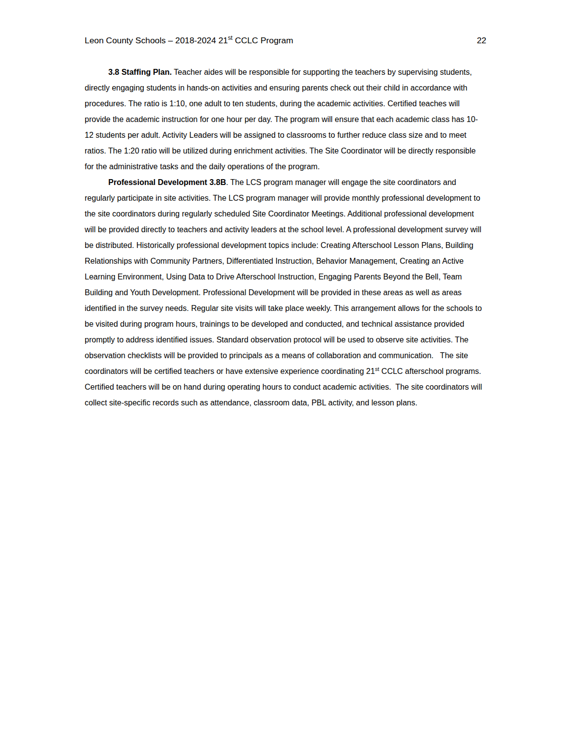Leon County Schools – 2018-2024 21st CCLC Program 22
3.8 Staffing Plan. Teacher aides will be responsible for supporting the teachers by supervising students, directly engaging students in hands-on activities and ensuring parents check out their child in accordance with procedures. The ratio is 1:10, one adult to ten students, during the academic activities. Certified teaches will provide the academic instruction for one hour per day. The program will ensure that each academic class has 10-12 students per adult. Activity Leaders will be assigned to classrooms to further reduce class size and to meet ratios. The 1:20 ratio will be utilized during enrichment activities. The Site Coordinator will be directly responsible for the administrative tasks and the daily operations of the program.
Professional Development 3.8B. The LCS program manager will engage the site coordinators and regularly participate in site activities. The LCS program manager will provide monthly professional development to the site coordinators during regularly scheduled Site Coordinator Meetings. Additional professional development will be provided directly to teachers and activity leaders at the school level. A professional development survey will be distributed. Historically professional development topics include: Creating Afterschool Lesson Plans, Building Relationships with Community Partners, Differentiated Instruction, Behavior Management, Creating an Active Learning Environment, Using Data to Drive Afterschool Instruction, Engaging Parents Beyond the Bell, Team Building and Youth Development. Professional Development will be provided in these areas as well as areas identified in the survey needs. Regular site visits will take place weekly. This arrangement allows for the schools to be visited during program hours, trainings to be developed and conducted, and technical assistance provided promptly to address identified issues. Standard observation protocol will be used to observe site activities. The observation checklists will be provided to principals as a means of collaboration and communication. The site coordinators will be certified teachers or have extensive experience coordinating 21st CCLC afterschool programs. Certified teachers will be on hand during operating hours to conduct academic activities. The site coordinators will collect site-specific records such as attendance, classroom data, PBL activity, and lesson plans.